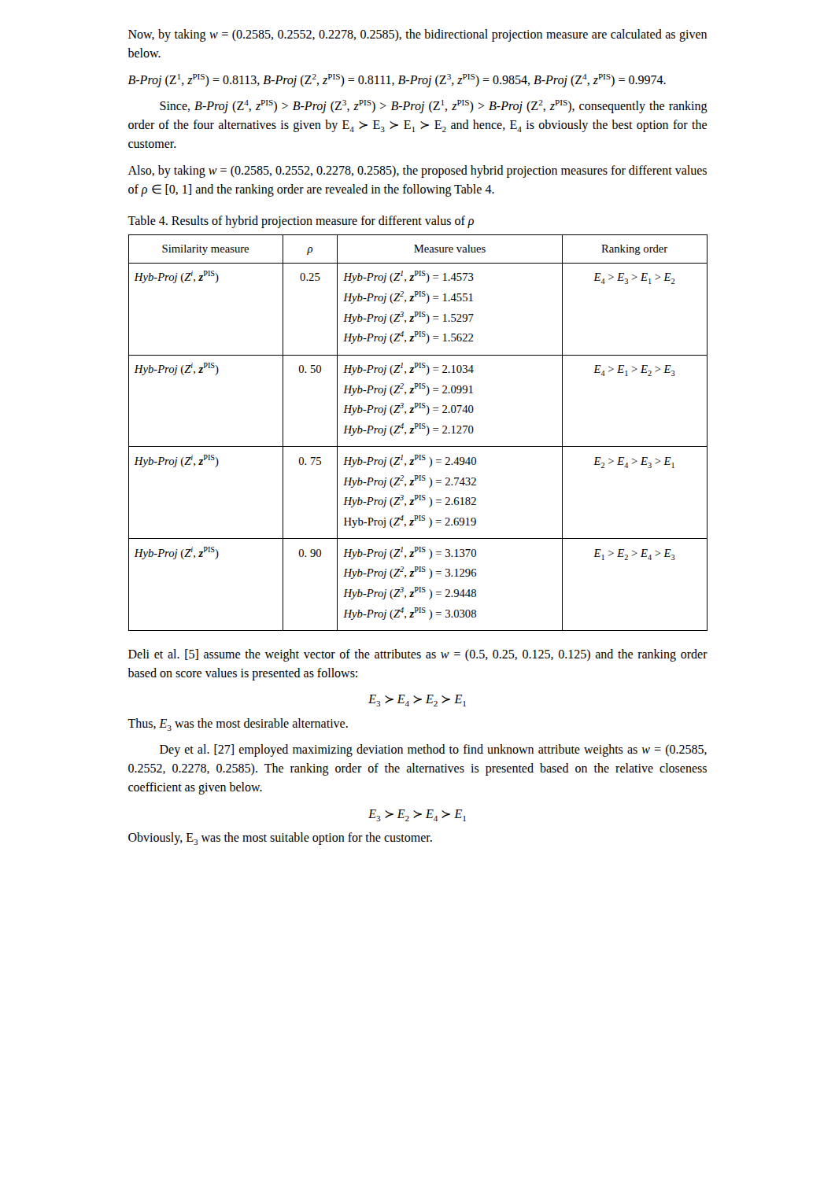Now, by taking w = (0.2585, 0.2552, 0.2278, 0.2585), the bidirectional projection measure are calculated as given below.
B-Proj (Z1, zPIS) = 0.8113, B-Proj (Z2, zPIS) = 0.8111, B-Proj (Z3, zPIS) = 0.9854, B-Proj (Z4, zPIS) = 0.9974.
Since, B-Proj (Z4, zPIS) > B-Proj (Z3, zPIS) > B-Proj (Z1, zPIS) > B-Proj (Z2, zPIS), consequently the ranking order of the four alternatives is given by E4 ≻ E3 ≻ E1 ≻ E2 and hence, E4 is obviously the best option for the customer.
Also, by taking w = (0.2585, 0.2552, 0.2278, 0.2585), the proposed hybrid projection measures for different values of ρ ∈ [0, 1] and the ranking order are revealed in the following Table 4.
Table 4. Results of hybrid projection measure for different valus of ρ
| Similarity measure | ρ | Measure values | Ranking order |
| --- | --- | --- | --- |
| Hyb-Proj ( Z i , z PIS ) | 0.25 | Hyb-Proj ( Z 1 , z PIS ) = 1.4573 Hyb-Proj ( Z 2 , z PIS ) = 1.4551 Hyb-Proj ( Z 3 , z PIS ) = 1.5297 Hyb-Proj ( Z 4 , z PIS ) = 1.5622 | E 4 > E 3 > E 1 > E 2 |
| Hyb-Proj ( Z i , z PIS ) | 0. 50 | Hyb-Proj ( Z 1 , z PIS ) = 2.1034 Hyb-Proj ( Z 2 , z PIS ) = 2.0991 Hyb-Proj ( Z 3 , z PIS ) = 2.0740 Hyb-Proj ( Z 4 , z PIS ) = 2.1270 | E 4 > E 1 > E 2 > E 3 |
| Hyb-Proj ( Z i , z PIS ) | 0. 75 | Hyb-Proj ( Z 1 , z PIS ) = 2.4940 Hyb-Proj ( Z 2 , z PIS ) = 2.7432 Hyb-Proj ( Z 3 , z PIS ) = 2.6182 Hyb-Proj ( Z 4 , z PIS ) = 2.6919 | E 2 > E 4 > E 3 > E 1 |
| Hyb-Proj ( Z i , z PIS ) | 0. 90 | Hyb-Proj ( Z 1 , z PIS ) = 3.1370 Hyb-Proj ( Z 2 , z PIS ) = 3.1296 Hyb-Proj ( Z 3 , z PIS ) = 2.9448 Hyb-Proj ( Z 4 , z PIS ) = 3.0308 | E 1 > E 2 > E 4 > E 3 |
Deli et al. [5] assume the weight vector of the attributes as w = (0.5, 0.25, 0.125, 0.125) and the ranking order based on score values is presented as follows:
E3 ≻ E4 ≻ E2 ≻ E1
Thus, E3 was the most desirable alternative.
Dey et al. [27] employed maximizing deviation method to find unknown attribute weights as w = (0.2585, 0.2552, 0.2278, 0.2585). The ranking order of the alternatives is presented based on the relative closeness coefficient as given below.
E3 ≻ E2 ≻ E4 ≻ E1
Obviously, E3 was the most suitable option for the customer.